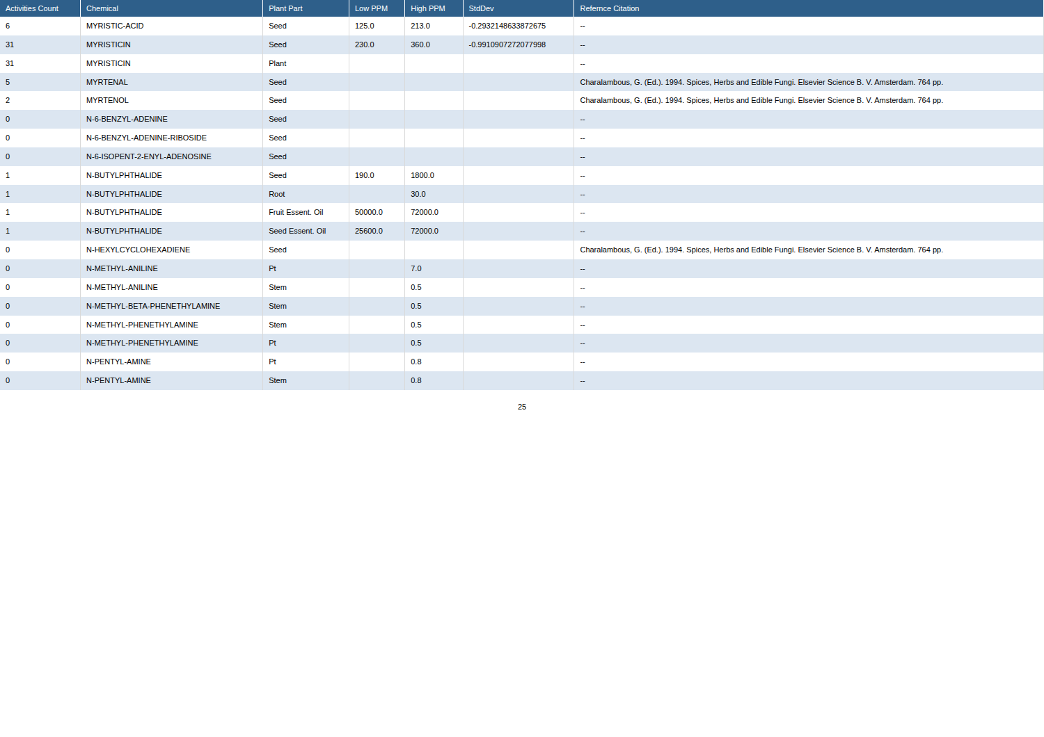| Activities Count | Chemical | Plant Part | Low PPM | High PPM | StdDev | Refernce Citation |
| --- | --- | --- | --- | --- | --- | --- |
| 6 | MYRISTIC-ACID | Seed | 125.0 | 213.0 | -0.2932148633872675 | -- |
| 31 | MYRISTICIN | Seed | 230.0 | 360.0 | -0.9910907272077998 | -- |
| 31 | MYRISTICIN | Plant | | | | -- |
| 5 | MYRTENAL | Seed | | | | Charalambous, G. (Ed.). 1994. Spices, Herbs and Edible Fungi. Elsevier Science B. V. Amsterdam. 764 pp. |
| 2 | MYRTENOL | Seed | | | | Charalambous, G. (Ed.). 1994. Spices, Herbs and Edible Fungi. Elsevier Science B. V. Amsterdam. 764 pp. |
| 0 | N-6-BENZYL-ADENINE | Seed | | | | -- |
| 0 | N-6-BENZYL-ADENINE-RIBOSIDE | Seed | | | | -- |
| 0 | N-6-ISOPENT-2-ENYL-ADENOSINE | Seed | | | | -- |
| 1 | N-BUTYLPHTHALIDE | Seed | 190.0 | 1800.0 | | -- |
| 1 | N-BUTYLPHTHALIDE | Root | | 30.0 | | -- |
| 1 | N-BUTYLPHTHALIDE | Fruit Essent. Oil | 50000.0 | 72000.0 | | -- |
| 1 | N-BUTYLPHTHALIDE | Seed Essent. Oil | 25600.0 | 72000.0 | | -- |
| 0 | N-HEXYLCYCLOHEXADIENE | Seed | | | | Charalambous, G. (Ed.). 1994. Spices, Herbs and Edible Fungi. Elsevier Science B. V. Amsterdam. 764 pp. |
| 0 | N-METHYL-ANILINE | Pt | | 7.0 | | -- |
| 0 | N-METHYL-ANILINE | Stem | | 0.5 | | -- |
| 0 | N-METHYL-BETA-PHENETHYLAMINE | Stem | | 0.5 | | -- |
| 0 | N-METHYL-PHENETHYLAMINE | Stem | | 0.5 | | -- |
| 0 | N-METHYL-PHENETHYLAMINE | Pt | | 0.5 | | -- |
| 0 | N-PENTYL-AMINE | Pt | | 0.8 | | -- |
| 0 | N-PENTYL-AMINE | Stem | | 0.8 | | -- |
25